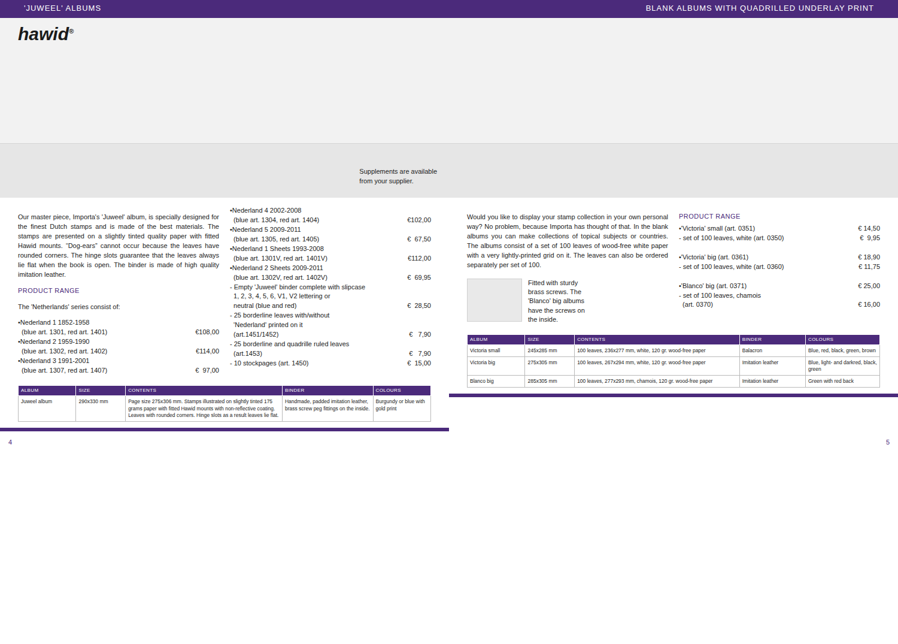'JUWEEL' ALBUMS
hawid®
Supplements are available
from your supplier.
Our master piece, Importa's 'Juweel' album, is specially designed for the finest Dutch stamps and is made of the best materials. The stamps are presented on a slightly tinted quality paper with fitted Hawid mounts. “Dog-ears” cannot occur because the leaves have rounded corners. The hinge slots guarantee that the leaves always lie flat when the book is open. The binder is made of high quality imitation leather.
Product range
The 'Netherlands' series consist of:
•Nederland 1 1852-1958
(blue art. 1301, red art. 1401)€108,00
•Nederland 2 1959-1990
(blue art. 1302, red art. 1402)€114,00
•Nederland 3 1991-2001
(blue art. 1307, red art. 1407)€ 97,00
•Nederland 4 2002-2008
(blue art. 1304, red art. 1404)€102,00
•Nederland 5 2009-2011
(blue art. 1305, red art. 1405)€ 67,50
•Nederland 1 Sheets 1993-2008
(blue art. 1301V, red art. 1401V)€112,00
•Nederland 2 Sheets 2009-2011
(blue art. 1302V, red art. 1402V)€ 69,95
- Empty 'Juweel' binder complete with slipcase
1, 2, 3, 4, 5, 6, V1, V2 lettering or
neutral (blue and red)€ 28,50
- 25 borderline leaves with/without
'Nederland' printed on it
(art.1451/1452)€ 7,90
- 25 borderline and quadrille ruled leaves
(art.1453)€ 7,90
- 10 stockpages (art. 1450)€ 15,00
| Album | Size | Contents | Binder | Colours |
| --- | --- | --- | --- | --- |
| Juweel album | 290x330 mm | Page size 275x306 mm. Stamps illustrated on slightly tinted 175 grams paper with fitted Hawid mounts with non-reflective coating. Leaves with rounded corners. Hinge slots as a result leaves lie flat. | Handmade, padded imitation leather, brass screw peg fittings on the inside. | Burgundy or blue with gold print |
4
BLANK ALBUMS WITH QUADRILLED UNDERLAY PRINT
Would you like to display your stamp collection in your own personal way? No problem, because Importa has thought of that. In the blank albums you can make collections of topical subjects or countries. The albums consist of a set of 100 leaves of wood-free white paper with a very lightly-printed grid on it. The leaves can also be ordered separately per set of 100.
Fitted with sturdy
brass screws. The
'Blanco' big albums
have the screws on
the inside.
Product range
•'Victoria' small (art. 0351)€ 14,50
- set of 100 leaves, white (art. 0350)€ 9,95
•'Victoria' big (art. 0361)€ 18,90
- set of 100 leaves, white (art. 0360)€ 11,75
•'Blanco' big (art. 0371)€ 25,00
- set of 100 leaves, chamois
(art. 0370)€ 16,00
| Album | Size | Contents | Binder | Colours |
| --- | --- | --- | --- | --- |
| Victoria small | 245x285 mm | 100 leaves, 236x277 mm, white, 120 gr. wood-free paper | Balacron | Blue, red, black, green, brown |
| Victoria big | 275x305 mm | 100 leaves, 267x294 mm, white, 120 gr. wood-free paper | Imitation leather | Blue, light- and darkred, black, green |
| Blanco big | 285x305 mm | 100 leaves, 277x293 mm, chamois, 120 gr. wood-free paper | Imitation leather | Green with red back |
5